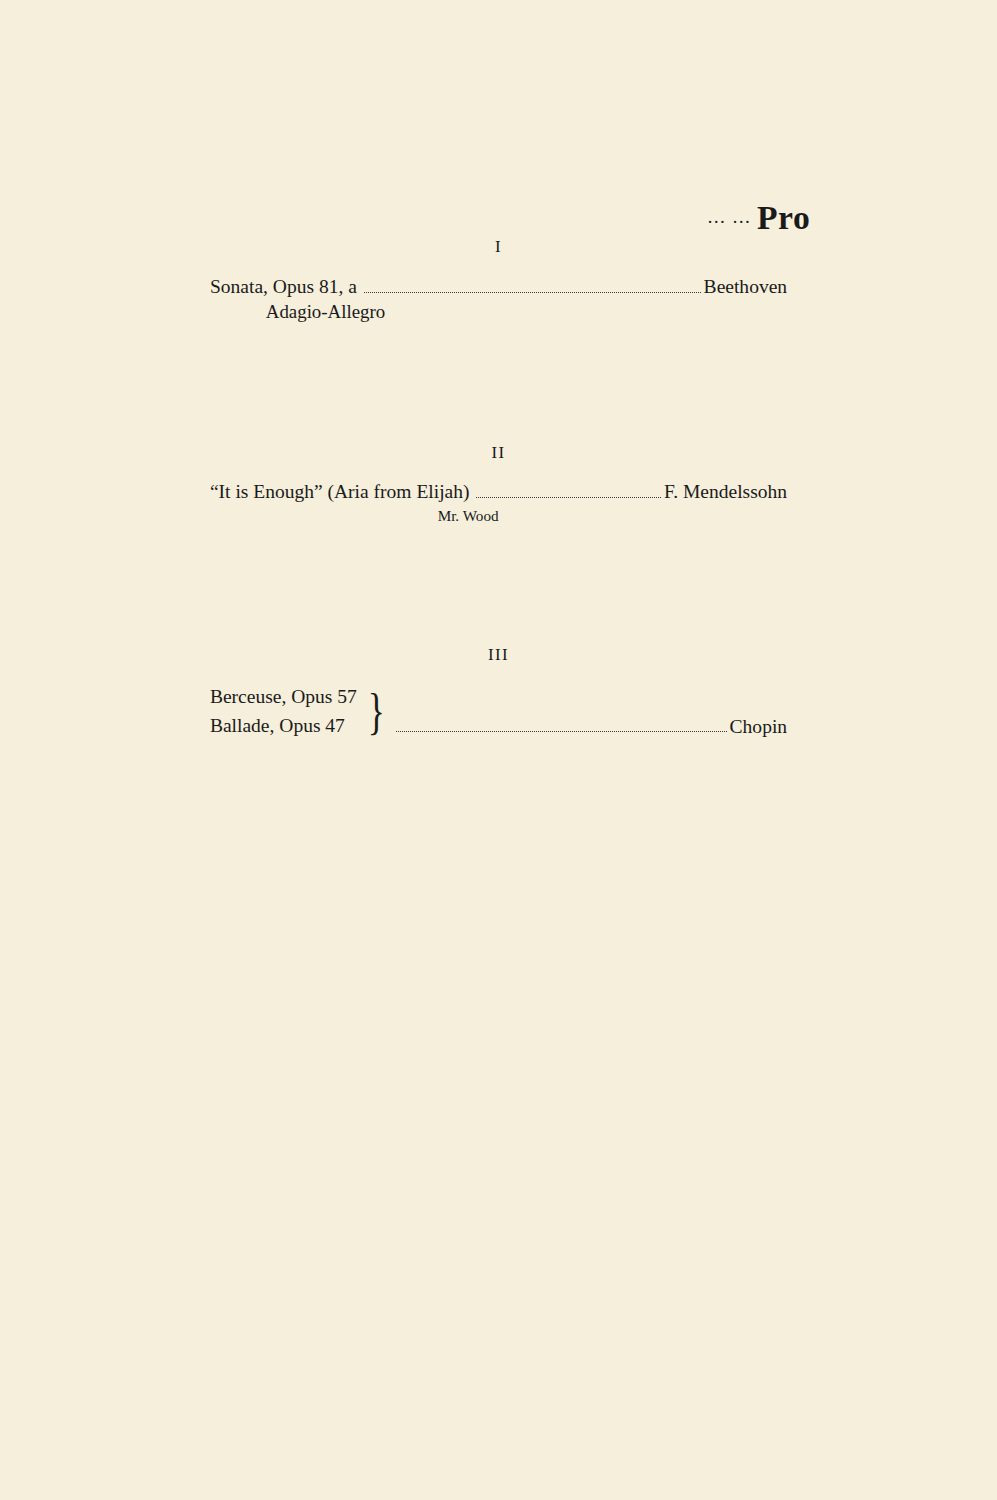……Pro
I
Sonata, Opus 81, a Beethoven
Adagio-Allegro
II
“It is Enough” (Aria from Elijah) F. Mendelssohn
Mr. Wood
III
Berceuse, Opus 57 Ballade, Opus 47 } Chopin